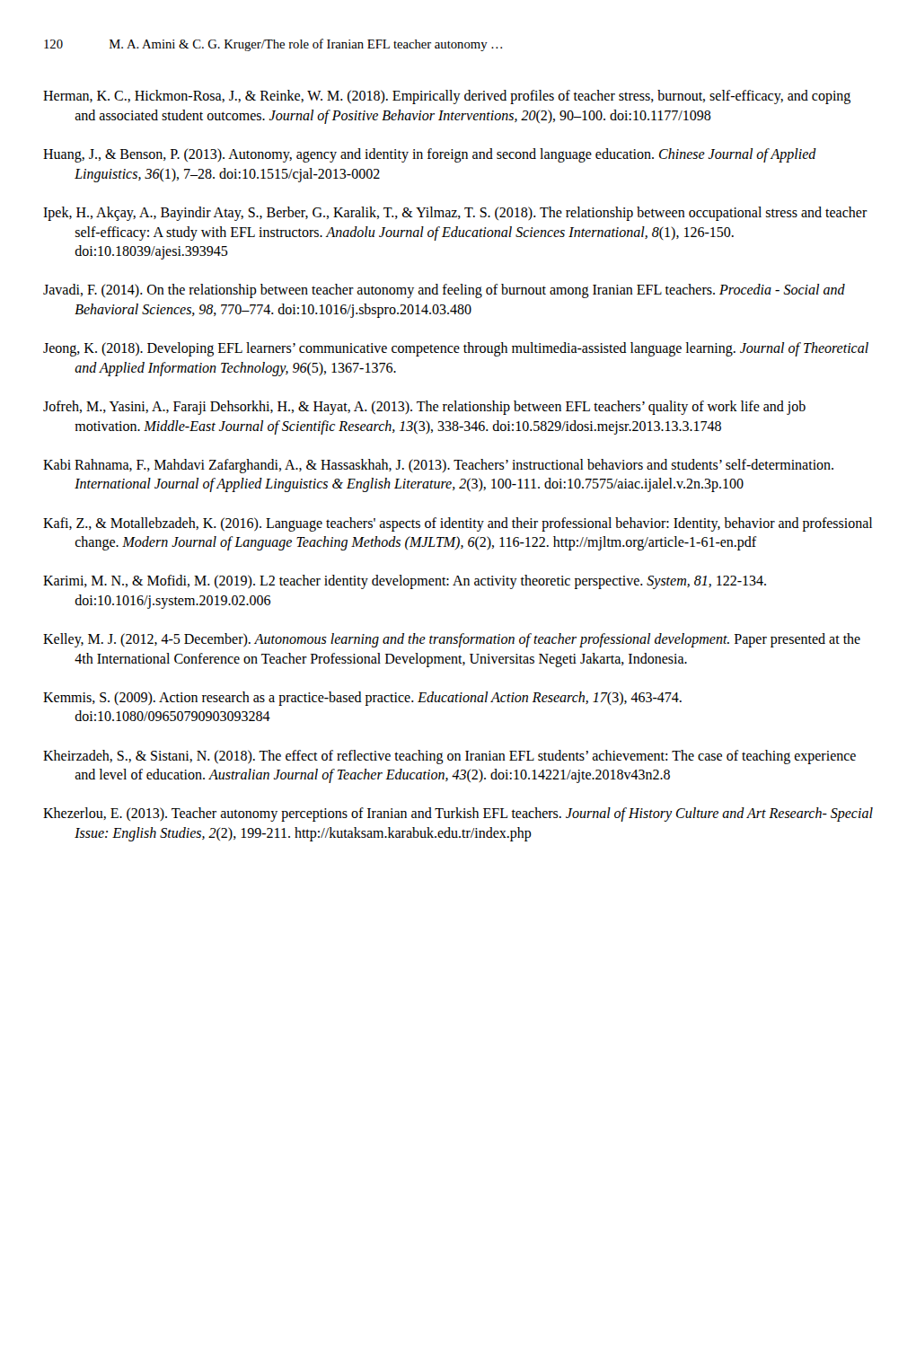120 M. A. Amini & C. G. Kruger/The role of Iranian EFL teacher autonomy …
Herman, K. C., Hickmon-Rosa, J., & Reinke, W. M. (2018). Empirically derived profiles of teacher stress, burnout, self-efficacy, and coping and associated student outcomes. Journal of Positive Behavior Interventions, 20(2), 90–100. doi:10.1177/1098
Huang, J., & Benson, P. (2013). Autonomy, agency and identity in foreign and second language education. Chinese Journal of Applied Linguistics, 36(1), 7–28. doi:10.1515/cjal-2013-0002
Ipek, H., Akçay, A., Bayindir Atay, S., Berber, G., Karalik, T., & Yilmaz, T. S. (2018). The relationship between occupational stress and teacher self-efficacy: A study with EFL instructors. Anadolu Journal of Educational Sciences International, 8(1), 126-150. doi:10.18039/ajesi.393945
Javadi, F. (2014). On the relationship between teacher autonomy and feeling of burnout among Iranian EFL teachers. Procedia - Social and Behavioral Sciences, 98, 770–774. doi:10.1016/j.sbspro.2014.03.480
Jeong, K. (2018). Developing EFL learners’ communicative competence through multimedia-assisted language learning. Journal of Theoretical and Applied Information Technology, 96(5), 1367-1376.
Jofreh, M., Yasini, A., Faraji Dehsorkhi, H., & Hayat, A. (2013). The relationship between EFL teachers’ quality of work life and job motivation. Middle-East Journal of Scientific Research, 13(3), 338-346. doi:10.5829/idosi.mejsr.2013.13.3.1748
Kabi Rahnama, F., Mahdavi Zafarghandi, A., & Hassaskhah, J. (2013). Teachers’ instructional behaviors and students’ self-determination. International Journal of Applied Linguistics & English Literature, 2(3), 100-111. doi:10.7575/aiac.ijalel.v.2n.3p.100
Kafi, Z., & Motallebzadeh, K. (2016). Language teachers' aspects of identity and their professional behavior: Identity, behavior and professional change. Modern Journal of Language Teaching Methods (MJLTM), 6(2), 116-122. http://mjltm.org/article-1-61-en.pdf
Karimi, M. N., & Mofidi, M. (2019). L2 teacher identity development: An activity theoretic perspective. System, 81, 122-134. doi:10.1016/j.system.2019.02.006
Kelley, M. J. (2012, 4-5 December). Autonomous learning and the transformation of teacher professional development. Paper presented at the 4th International Conference on Teacher Professional Development, Universitas Negeti Jakarta, Indonesia.
Kemmis, S. (2009). Action research as a practice‑based practice. Educational Action Research, 17(3), 463-474. doi:10.1080/09650790903093284
Kheirzadeh, S., & Sistani, N. (2018). The effect of reflective teaching on Iranian EFL students’ achievement: The case of teaching experience and level of education. Australian Journal of Teacher Education, 43(2). doi:10.14221/ajte.2018v43n2.8
Khezerlou, E. (2013). Teacher autonomy perceptions of Iranian and Turkish EFL teachers. Journal of History Culture and Art Research- Special Issue: English Studies, 2(2), 199-211. http://kutaksam.karabuk.edu.tr/index.php